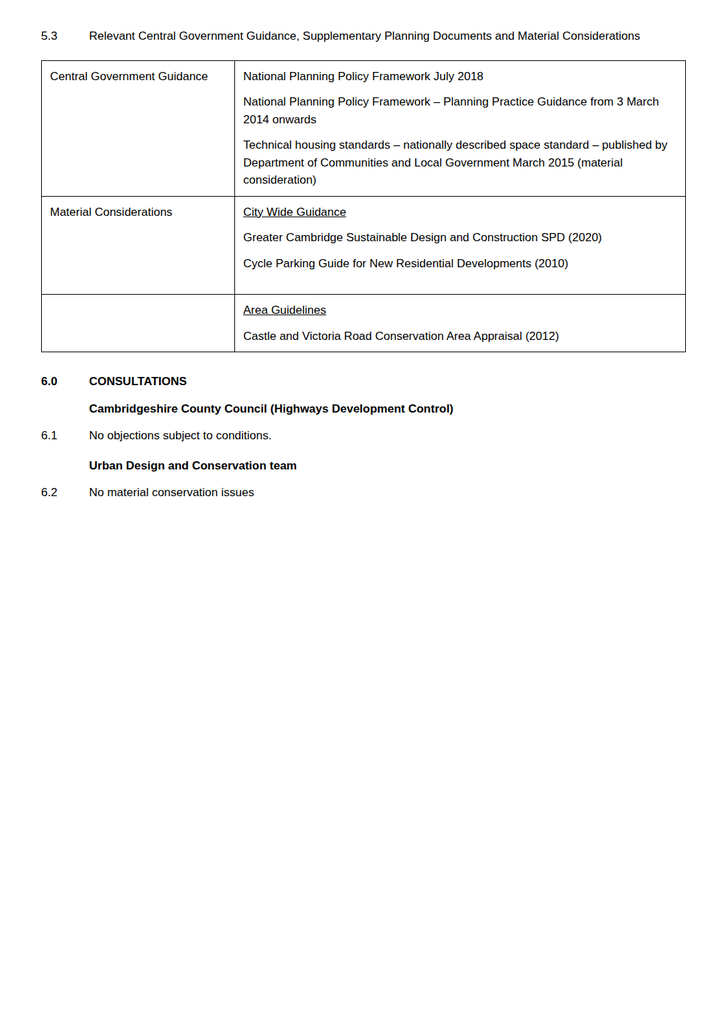5.3
Relevant Central Government Guidance, Supplementary Planning Documents and Material Considerations
| Central Government Guidance | National Planning Policy Framework July 2018 National Planning Policy Framework – Planning Practice Guidance from 3 March 2014 onwards Technical housing standards – nationally described space standard – published by Department of Communities and Local Government March 2015 (material consideration) |
| Material Considerations | City Wide Guidance Greater Cambridge Sustainable Design and Construction SPD (2020) Cycle Parking Guide for New Residential Developments (2010) |
| | Area Guidelines Castle and Victoria Road Conservation Area Appraisal (2012) |
6.0
CONSULTATIONS
Cambridgeshire County Council (Highways Development Control)
6.1
No objections subject to conditions.
Urban Design and Conservation team
6.2
No material conservation issues